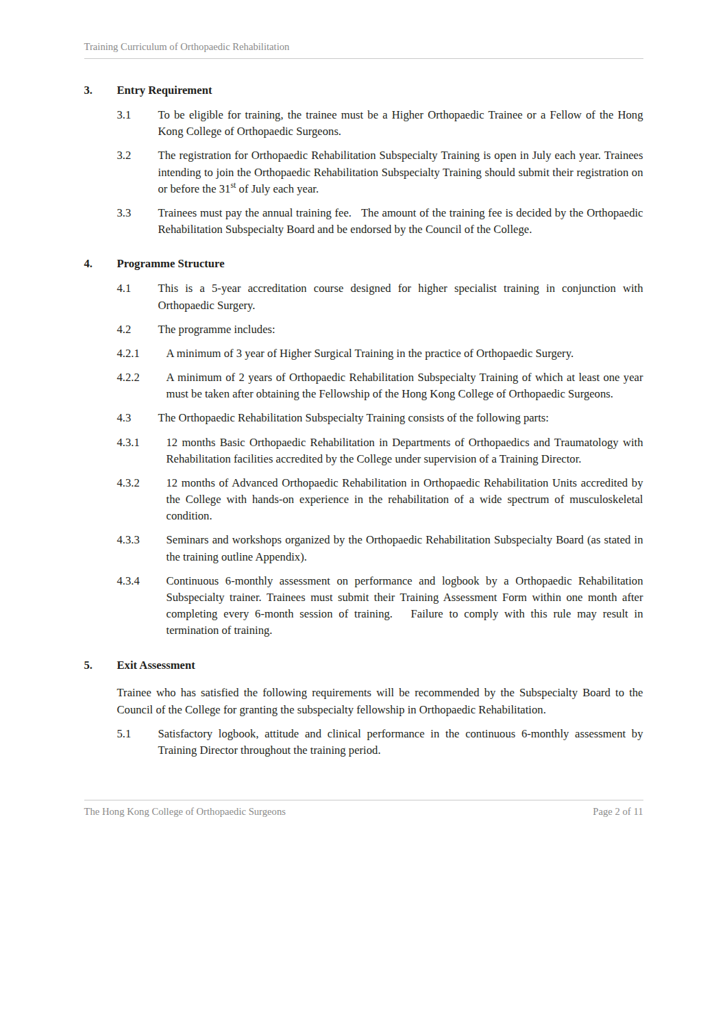Training Curriculum of Orthopaedic Rehabilitation
3. Entry Requirement
3.1 To be eligible for training, the trainee must be a Higher Orthopaedic Trainee or a Fellow of the Hong Kong College of Orthopaedic Surgeons.
3.2 The registration for Orthopaedic Rehabilitation Subspecialty Training is open in July each year. Trainees intending to join the Orthopaedic Rehabilitation Subspecialty Training should submit their registration on or before the 31st of July each year.
3.3 Trainees must pay the annual training fee. The amount of the training fee is decided by the Orthopaedic Rehabilitation Subspecialty Board and be endorsed by the Council of the College.
4. Programme Structure
4.1 This is a 5-year accreditation course designed for higher specialist training in conjunction with Orthopaedic Surgery.
4.2 The programme includes:
4.2.1 A minimum of 3 year of Higher Surgical Training in the practice of Orthopaedic Surgery.
4.2.2 A minimum of 2 years of Orthopaedic Rehabilitation Subspecialty Training of which at least one year must be taken after obtaining the Fellowship of the Hong Kong College of Orthopaedic Surgeons.
4.3 The Orthopaedic Rehabilitation Subspecialty Training consists of the following parts:
4.3.1 12 months Basic Orthopaedic Rehabilitation in Departments of Orthopaedics and Traumatology with Rehabilitation facilities accredited by the College under supervision of a Training Director.
4.3.2 12 months of Advanced Orthopaedic Rehabilitation in Orthopaedic Rehabilitation Units accredited by the College with hands-on experience in the rehabilitation of a wide spectrum of musculoskeletal condition.
4.3.3 Seminars and workshops organized by the Orthopaedic Rehabilitation Subspecialty Board (as stated in the training outline Appendix).
4.3.4 Continuous 6-monthly assessment on performance and logbook by a Orthopaedic Rehabilitation Subspecialty trainer. Trainees must submit their Training Assessment Form within one month after completing every 6-month session of training. Failure to comply with this rule may result in termination of training.
5. Exit Assessment
Trainee who has satisfied the following requirements will be recommended by the Subspecialty Board to the Council of the College for granting the subspecialty fellowship in Orthopaedic Rehabilitation.
5.1 Satisfactory logbook, attitude and clinical performance in the continuous 6-monthly assessment by Training Director throughout the training period.
The Hong Kong College of Orthopaedic Surgeons Page 2 of 11